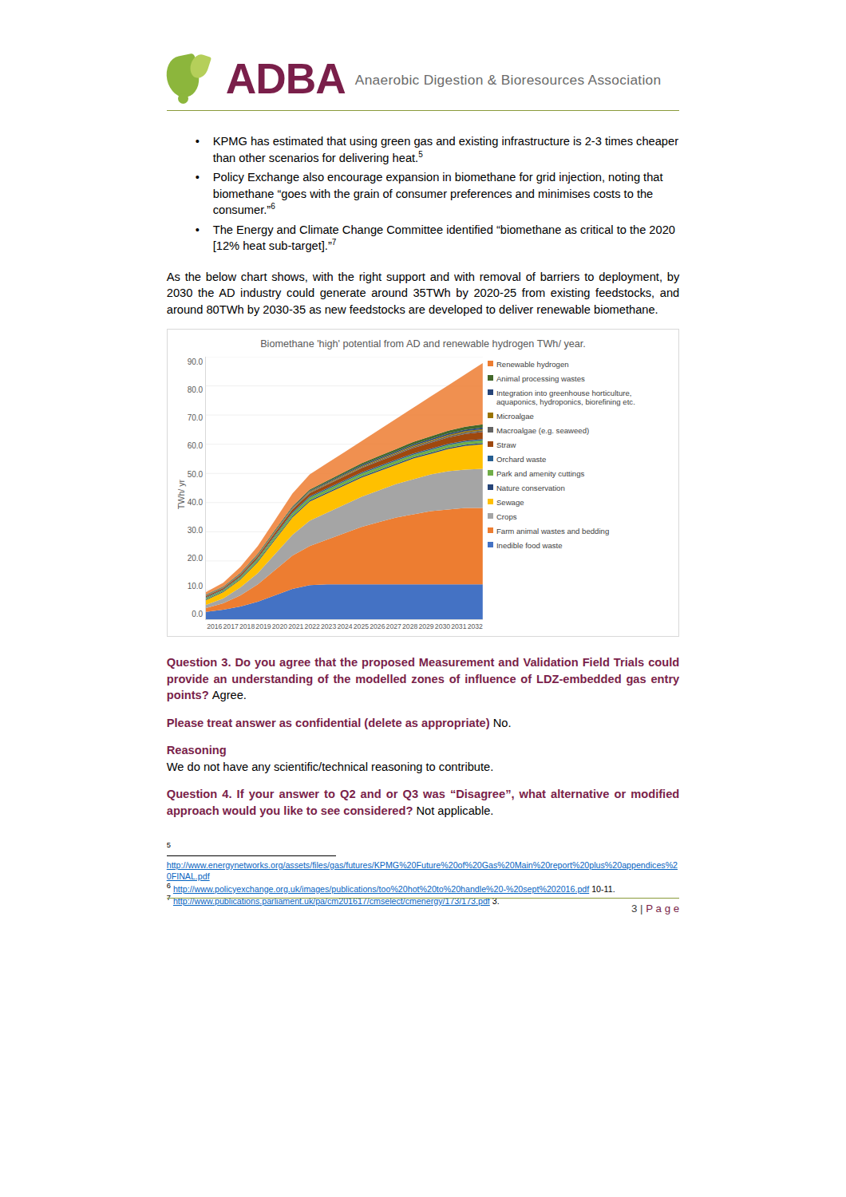ADBA
Anaerobic Digestion & Bioresources Association
KPMG has estimated that using green gas and existing infrastructure is 2-3 times cheaper than other scenarios for delivering heat.5
Policy Exchange also encourage expansion in biomethane for grid injection, noting that biomethane “goes with the grain of consumer preferences and minimises costs to the consumer.”6
The Energy and Climate Change Committee identified “biomethane as critical to the 2020 [12% heat sub-target].”7
As the below chart shows, with the right support and with removal of barriers to deployment, by 2030 the AD industry could generate around 35TWh by 2020-25 from existing feedstocks, and around 80TWh by 2030-35 as new feedstocks are developed to deliver renewable biomethane.
Biomethane 'high' potential from AD and renewable hydrogen TWh/ year.
TWh/ yr
90.0
80.0
70.0
60.0
50.0
40.0
30.0
20.0
10.0
0.0
20162017201820192020202120222023202420252026202720282029203020312032
Renewable hydrogen
Animal processing wastes
Integration into greenhouse horticulture, aquaponics, hydroponics, biorefining etc.
Microalgae
Macroalgae (e.g. seaweed)
Straw
Orchard waste
Park and amenity cuttings
Nature conservation
Sewage
Crops
Farm animal wastes and bedding
Inedible food waste
Question 3. Do you agree that the proposed Measurement and Validation Field Trials could provide an understanding of the modelled zones of influence of LDZ-embedded gas entry points? Agree.
Please treat answer as confidential (delete as appropriate) No.
Reasoning
We do not have any scientific/technical reasoning to contribute.
Question 4. If your answer to Q2 and or Q3 was “Disagree”, what alternative or modified approach would you like to see considered? Not applicable.
5
http://www.energynetworks.org/assets/files/gas/futures/KPMG%20Future%20of%20Gas%20Main%20report%20plus%20appendices%20FINAL.pdf
6 http://www.policyexchange.org.uk/images/publications/too%20hot%20to%20handle%20-%20sept%202016.pdf 10-11.
7 http://www.publications.parliament.uk/pa/cm201617/cmselect/cmenergy/173/173.pdf 3.
3 | P a g e